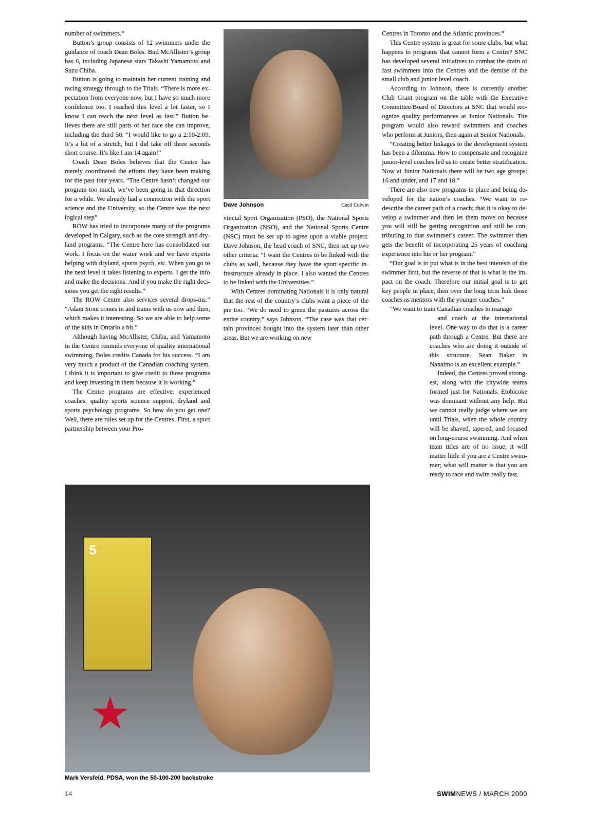number of swimmers.”
Button’s group consists of 12 swimmers under the guidance of coach Dean Boles. Bud McAllister’s group has 6, including Japanese stars Takashi Yamamoto and Suzu Chiba.
Button is going to maintain her current training and racing strategy through to the Trials. “There is more expectation from everyone now, but I have so much more confidence too. I reached this level a lot faster, so I know I can reach the next level as fast.” Button believes there are still parts of her race she can improve, including the third 50. “I would like to go a 2:10-2:09. It’s a bit of a stretch, but I did take off three seconds short course. It’s like I am 14 again!”
Coach Dean Boles believes that the Centre has merely coordinated the efforts they have been making for the past four years. “The Centre hasn’t changed our program too much, we’ve been going in that direction for a while. We already had a connection with the sport science and the University, so the Centre was the next logical step”
ROW has tried to incorporate many of the programs developed in Calgary, such as the core strength and dryland programs. “The Centre here has consolidated our work. I focus on the water work and we have experts helping with dryland, sports psych, etc. When you go to the next level it takes listening to experts. I get the info and make the decisions. And if you make the right decisions you get the right results.”
The ROW Centre also services several drops-ins.” “Adam Sioui comes in and trains with us now and then, which makes it interesting. So we are able to help some of the kids in Ontario a bit.”
Although having McAllister, Chiba, and Yamamoto in the Centre reminds everyone of quality international swimming, Boles credits Canada for his success. “I am very much a product of the Canadian coaching system. I think it is important to give credit to those programs and keep investing in them because it is working.”
The Centre programs are effective: experienced coaches, quality sports science support, dryland and sports psychology programs. So how do you get one? Well, there are rules set up for the Centres. First, a sport partnership between your Pro-
Dave Johnson Cecil Colwin
vincial Sport Organization (PSO), the National Sports Organization (NSO), and the National Sports Centre (NSC) must be set up to agree upon a viable project. Dave Johnson, the head coach of SNC, then set up two other criteria: “I want the Centres to be linked with the clubs as well, because they have the sport-specific infrastructure already in place. I also wanted the Centres to be linked with the Universities.”
With Centres dominating Nationals it is only natural that the rest of the country’s clubs want a piece of the pie too. “We do need to green the pastures across the entire country,” says Johnson. “The case was that certain provinces bought into the system later than other areas. But we are working on new
Centres in Toronto and the Atlantic provinces.”
This Centre system is great for some clubs, but what happens to programs that cannot form a Centre? SNC has developed several initiatives to combat the drain of fast swimmers into the Centres and the demise of the small club and junior-level coach.
According to Johnson, there is currently another Club Grant program on the table with the Executive Committee/Board of Directors at SNC that would recognize quality performances at Junior Nationals. The program would also reward swimmers and coaches who perform at Juniors, then again at Senior Nationals.
“Creating better linkages to the development system has been a dilemma. How to compensate and recognize junior-level coaches led us to create better stratification. Now at Junior Nationals there will be two age groups: 16 and under, and 17 and 18.”
There are also new programs in place and being developed for the nation’s coaches. “We want to redescribe the career path of a coach; that it is okay to develop a swimmer and then let them move on because you will still be getting recognition and still be contributing to that swimmer’s career. The swimmer then gets the benefit of incorporating 25 years of coaching experience into his or her program.”
“Our goal is to put what is in the best interests of the swimmer first, but the reverse of that is what is the impact on the coach. Therefore our initial goal is to get key people in place, then over the long term link those coaches as mentors with the younger coaches.”
“We want to train Canadian coaches to manage
and coach at the international level. One way to do that is a career path through a Centre. But there are coaches who are doing it outside of this structure. Sean Baker in Nanaimo is an excellent example.”
Indeed, the Centres proved strongest, along with the citywide teams formed just for Nationals. Etobicoke was dominant without any help. But we cannot really judge where we are until Trials, when the whole country will be shaved, tapered, and focused on long-course swimming. And when team titles are of no issue, it will matter little if you are a Centre swimmer; what will matter is that you are ready to race and swim really fast.
5
Mark Versfeld, PDSA, won the 50-100-200 backstroke
14
SWIMNEWS / MARCH 2000